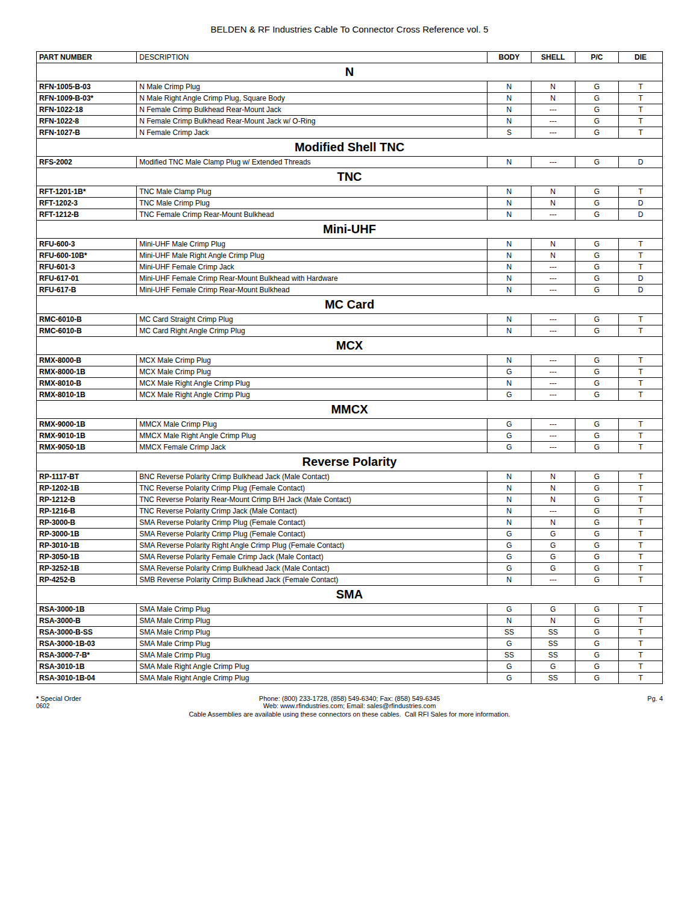BELDEN & RF Industries Cable To Connector Cross Reference vol. 5
| PART NUMBER | DESCRIPTION | BODY | SHELL | P/C | DIE |
| --- | --- | --- | --- | --- | --- |
| N |
| RFN-1005-B-03 | N Male Crimp Plug | N | N | G | T |
| RFN-1009-B-03* | N Male Right Angle Crimp Plug, Square Body | N | N | G | T |
| RFN-1022-18 | N Female Crimp Bulkhead Rear-Mount Jack | N | --- | G | T |
| RFN-1022-8 | N Female Crimp Bulkhead Rear-Mount Jack w/ O-Ring | N | --- | G | T |
| RFN-1027-B | N Female Crimp Jack | S | --- | G | T |
| Modified Shell TNC |
| RFS-2002 | Modified TNC Male Clamp Plug w/ Extended Threads | N | --- | G | D |
| TNC |
| RFT-1201-1B* | TNC Male Clamp Plug | N | N | G | T |
| RFT-1202-3 | TNC Male Crimp Plug | N | N | G | D |
| RFT-1212-B | TNC Female Crimp Rear-Mount Bulkhead | N | --- | G | D |
| Mini-UHF |
| RFU-600-3 | Mini-UHF Male Crimp Plug | N | N | G | T |
| RFU-600-10B* | Mini-UHF Male Right Angle Crimp Plug | N | N | G | T |
| RFU-601-3 | Mini-UHF Female Crimp Jack | N | --- | G | T |
| RFU-617-01 | Mini-UHF Female Crimp Rear-Mount Bulkhead with Hardware | N | --- | G | D |
| RFU-617-B | Mini-UHF Female Crimp Rear-Mount Bulkhead | N | --- | G | D |
| MC Card |
| RMC-6010-B | MC Card Straight Crimp Plug | N | --- | G | T |
| RMC-6010-B | MC Card Right Angle Crimp Plug | N | --- | G | T |
| MCX |
| RMX-8000-B | MCX Male Crimp Plug | N | --- | G | T |
| RMX-8000-1B | MCX Male Crimp Plug | G | --- | G | T |
| RMX-8010-B | MCX Male Right Angle Crimp Plug | N | --- | G | T |
| RMX-8010-1B | MCX Male Right Angle Crimp Plug | G | --- | G | T |
| MMCX |
| RMX-9000-1B | MMCX Male Crimp Plug | G | --- | G | T |
| RMX-9010-1B | MMCX Male Right Angle Crimp Plug | G | --- | G | T |
| RMX-9050-1B | MMCX Female Crimp Jack | G | --- | G | T |
| Reverse Polarity |
| RP-1117-BT | BNC Reverse Polarity Crimp Bulkhead Jack (Male Contact) | N | N | G | T |
| RP-1202-1B | TNC Reverse Polarity Crimp Plug (Female Contact) | N | N | G | T |
| RP-1212-B | TNC Reverse Polarity Rear-Mount Crimp B/H Jack (Male Contact) | N | N | G | T |
| RP-1216-B | TNC Reverse Polarity Crimp Jack (Male Contact) | N | --- | G | T |
| RP-3000-B | SMA Reverse Polarity Crimp Plug (Female Contact) | N | N | G | T |
| RP-3000-1B | SMA Reverse Polarity Crimp Plug (Female Contact) | G | G | G | T |
| RP-3010-1B | SMA Reverse Polarity Right Angle Crimp Plug (Female Contact) | G | G | G | T |
| RP-3050-1B | SMA Reverse Polarity Female Crimp Jack (Male Contact) | G | G | G | T |
| RP-3252-1B | SMA Reverse Polarity Crimp Bulkhead Jack (Male Contact) | G | G | G | T |
| RP-4252-B | SMB Reverse Polarity Crimp Bulkhead Jack (Female Contact) | N | --- | G | T |
| SMA |
| RSA-3000-1B | SMA Male Crimp Plug | G | G | G | T |
| RSA-3000-B | SMA Male Crimp Plug | N | N | G | T |
| RSA-3000-B-SS | SMA Male Crimp Plug | SS | SS | G | T |
| RSA-3000-1B-03 | SMA Male Crimp Plug | G | SS | G | T |
| RSA-3000-7-B* | SMA Male Crimp Plug | SS | SS | G | T |
| RSA-3010-1B | SMA Male Right Angle Crimp Plug | G | G | G | T |
| RSA-3010-1B-04 | SMA Male Right Angle Crimp Plug | G | SS | G | T |
* Special Order
0602
Phone: (800) 233-1728, (858) 549-6340; Fax: (858) 549-6345
Web: www.rfindustries.com; Email: sales@rfindustries.com
Pg. 4
Cable Assemblies are available using these connectors on these cables. Call RFI Sales for more information.